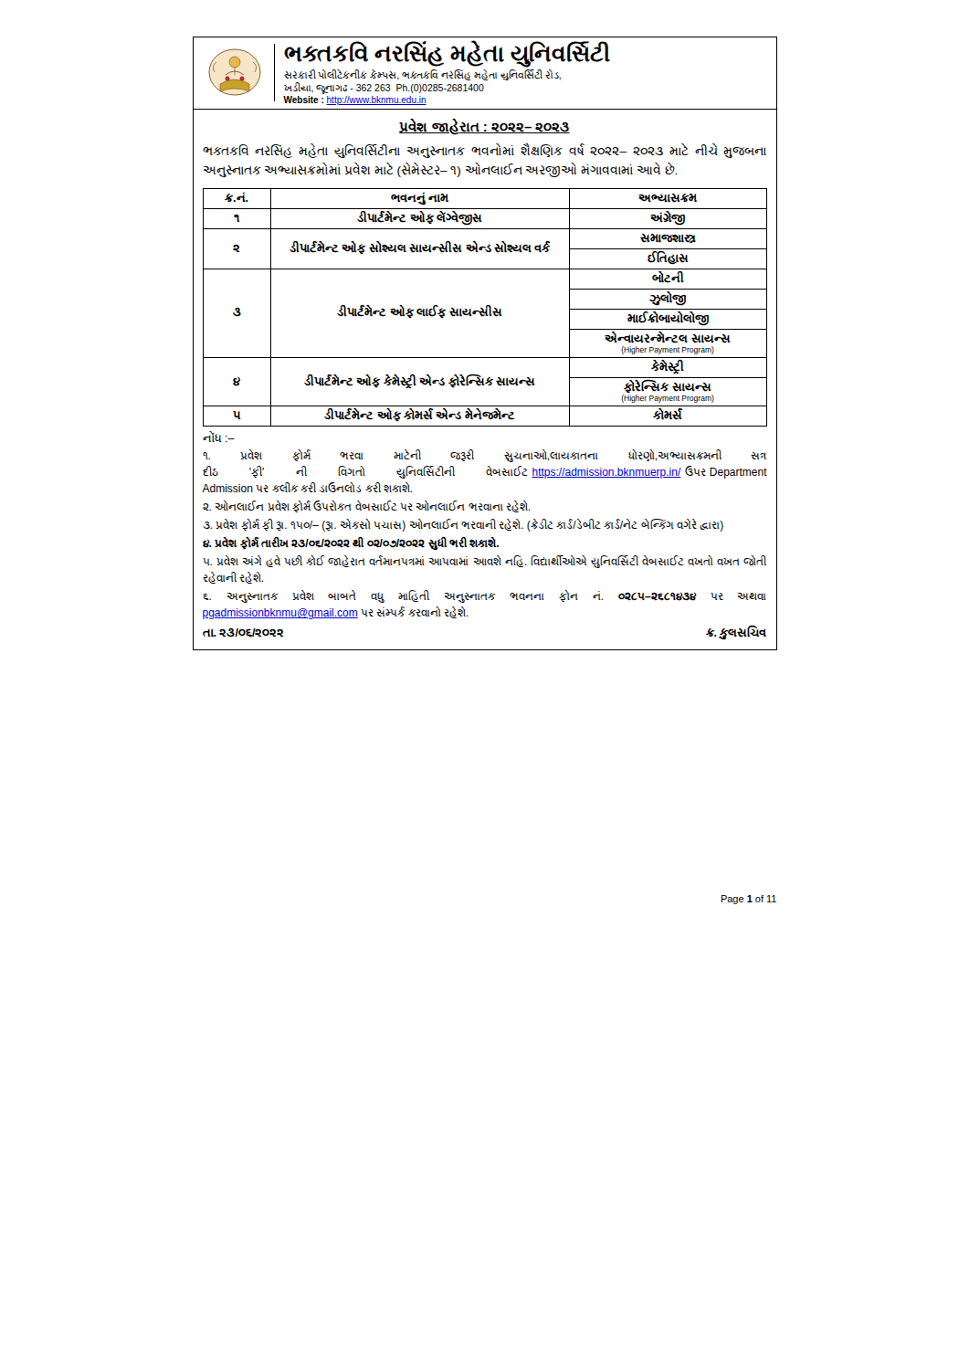ભક્તકવિ નરસિંહ મહેતા યુનિવર્સિટી
સરકારી પોલીટેકનીક કેમ્પસ, ભક્તકવિ નરસિંહ મહેતા યુનિવર્સિટી રોડ,
ખડીયા, જૂનાગઢ - 362 263 Ph.(0)0285-2681400
Website : http://www.bknmu.edu.in
પ્રવેશ જાહેરાત : ૨૦૨૨– ૨૦૨૩
ભક્તકવિ નરસિંહ મહેતા યુનિવર્સિટીના અનુસ્નાતક ભવનોમાં શૈક્ષણિક વર્ષ ૨૦૨૨– ૨૦૨૩ માટે નીચે મુજબના અનુસ્નાતક અભ્યાસક્રમોમાં પ્રવેશ માટે (સેમેસ્ટર– ૧) ઓનલાઈન અરજીઓ મંગાવવામાં આવે છે.
| ક્ર.નં. | ભવનનું નામ | અભ્યાસક્રમ |
| --- | --- | --- |
| ૧ | ડીપાર્ટમેન્ટ ઓફ લેંગ્વેજીસ | અંગ્રેજી |
| ૨ | ડીપાર્ટમેન્ટ ઓફ સોશ્યલ સાયન્સીસ એન્ડ સોશ્યલ વર્ક | સમાજશાસ્ત્ર |
| ઈતિહાસ |
| ૩ | ડીપાર્ટમેન્ટ ઓફ લાઈફ સાયન્સીસ | બોટની |
| ઝુલોજી |
| માઈક્રોબાયોલોજી |
| એન્વાયરન્મેન્ટલ સાયન્સ (Higher Payment Program) |
| ૪ | ડીપાર્ટમેન્ટ ઓફ કેમેસ્ટ્રી એન્ડ ફોરેન્સિક સાયન્સ | કેમેસ્ટ્રી |
| ફોરેન્સિક સાયન્સ (Higher Payment Program) |
| ૫ | ડીપાર્ટમેન્ટ ઓફ કોમર્સ એન્ડ મેનેજમેન્ટ | કોમર્સ |
નોંધ :–
૧. પ્રવેશ ફોર્મ ભરવા માટેની જરૂરી સુચનાઓ,લાયકાતના ધોરણો,અભ્યાસક્રમની સત્ર દીઠ 'ફી' ની વિગતો યુનિવર્સિટીની વેબસાઈટ https://admission.bknmuerp.in/ ઉપર Department Admission પર ક્લીક કરી ડાઉનલોડ કરી શકાશે.
૨. ઓનલાઈન પ્રવેશ ફોર્મ ઉપરોક્ત વેબસાઈટ પર ઓનલાઈન ભરવાના રહેશે.
૩. પ્રવેશ ફોર્મ ફી રૂા. ૧૫૦/– (રૂા. એકસો પચાસ) ઓનલાઈન ભરવાની રહેશે. (ક્રેડીટ કાર્ડ/ડેબીટ કાર્ડ/નેટ બેન્કિંગ વગેરે દ્વારા)
૪. પ્રવેશ ફોર્મ તારીખ ૨૩/૦૬/૨૦૨૨ થી ૦૨/૦૭/૨૦૨૨ સુધી ભરી શકાશે.
૫. પ્રવેશ અંગે હવે પછી કોઈ જાહેરાત વર્તમાનપત્રમાં આપવામાં આવશે નહિ. વિદ્યાર્થીઓએ યુનિવર્સિટી વેબસાઈટ વખતો વખત જોતી રહેવાની રહેશે.
૬. અનુસ્નાતક પ્રવેશ બાબતે વધુ માહિતી અનુસ્નાતક ભવનના ફોન નં. ૦૨૮૫–૨૬૮૧૪૩૪ પર અથવા pgadmissionbknmu@gmail.com પર સંમ્પર્ક કરવાનો રહેશે.
તા. ૨૩/૦૬/૨૦૨૨
ક્ર. કુલસચિવ
Page 1 of 11